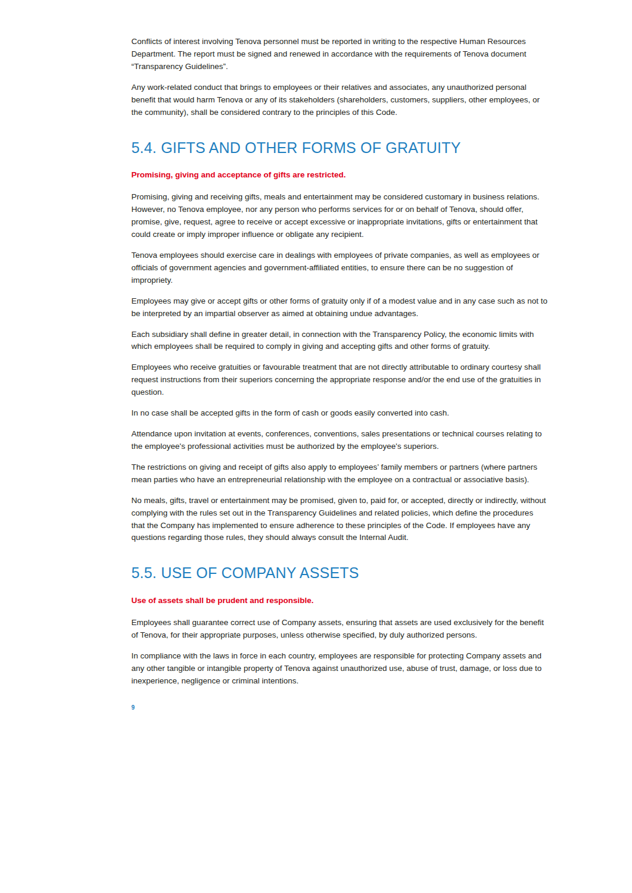Conflicts of interest involving Tenova personnel must be reported in writing to the respective Human Resources Department. The report must be signed and renewed in accordance with the requirements of Tenova document “Transparency Guidelines”.
Any work-related conduct that brings to employees or their relatives and associates, any unauthorized personal benefit that would harm Tenova or any of its stakeholders (shareholders, customers, suppliers, other employees, or the community), shall be considered contrary to the principles of this Code.
5.4. GIFTS AND OTHER FORMS OF GRATUITY
Promising, giving and acceptance of gifts are restricted.
Promising, giving and receiving gifts, meals and entertainment may be considered customary in business relations. However, no Tenova employee, nor any person who performs services for or on behalf of Tenova, should offer, promise, give, request, agree to receive or accept excessive or inappropriate invitations, gifts or entertainment that could create or imply improper influence or obligate any recipient.
Tenova employees should exercise care in dealings with employees of private companies, as well as employees or officials of government agencies and government-affiliated entities, to ensure there can be no suggestion of impropriety.
Employees may give or accept gifts or other forms of gratuity only if of a modest value and in any case such as not to be interpreted by an impartial observer as aimed at obtaining undue advantages.
Each subsidiary shall define in greater detail, in connection with the Transparency Policy, the economic limits with which employees shall be required to comply in giving and accepting gifts and other forms of gratuity.
Employees who receive gratuities or favourable treatment that are not directly attributable to ordinary courtesy shall request instructions from their superiors concerning the appropriate response and/or the end use of the gratuities in question.
In no case shall be accepted gifts in the form of cash or goods easily converted into cash.
Attendance upon invitation at events, conferences, conventions, sales presentations or technical courses relating to the employee's professional activities must be authorized by the employee's superiors.
The restrictions on giving and receipt of gifts also apply to employees’ family members or partners (where partners mean parties who have an entrepreneurial relationship with the employee on a contractual or associative basis).
No meals, gifts, travel or entertainment may be promised, given to, paid for, or accepted, directly or indirectly, without complying with the rules set out in the Transparency Guidelines and related policies, which define the procedures that the Company has implemented to ensure adherence to these principles of the Code. If employees have any questions regarding those rules, they should always consult the Internal Audit.
5.5. USE OF COMPANY ASSETS
Use of assets shall be prudent and responsible.
Employees shall guarantee correct use of Company assets, ensuring that assets are used exclusively for the benefit of Tenova, for their appropriate purposes, unless otherwise specified, by duly authorized persons.
In compliance with the laws in force in each country, employees are responsible for protecting Company assets and any other tangible or intangible property of Tenova against unauthorized use, abuse of trust, damage, or loss due to inexperience, negligence or criminal intentions.
9